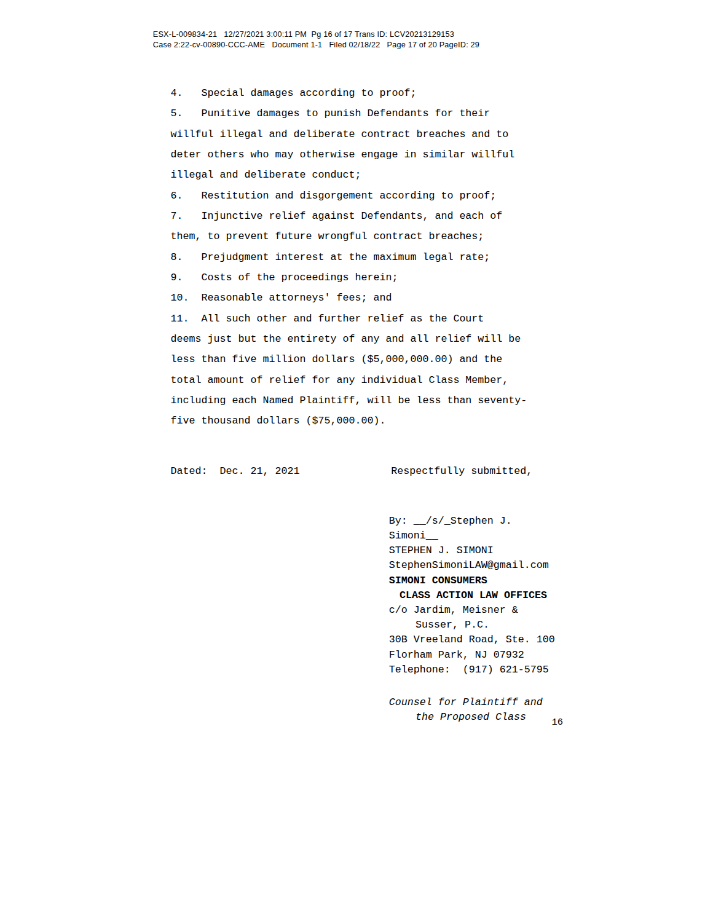ESX-L-009834-21 12/27/2021 3:00:11 PM Pg 16 of 17 Trans ID: LCV20213129153
Case 2:22-cv-00890-CCC-AME Document 1-1 Filed 02/18/22 Page 17 of 20 PageID: 29
4. Special damages according to proof;
5. Punitive damages to punish Defendants for their
willful illegal and deliberate contract breaches and to
deter others who may otherwise engage in similar willful
illegal and deliberate conduct;
6. Restitution and disgorgement according to proof;
7. Injunctive relief against Defendants, and each of
them, to prevent future wrongful contract breaches;
8. Prejudgment interest at the maximum legal rate;
9. Costs of the proceedings herein;
10. Reasonable attorneys' fees; and
11. All such other and further relief as the Court
deems just but the entirety of any and all relief will be
less than five million dollars ($5,000,000.00) and the
total amount of relief for any individual Class Member,
including each Named Plaintiff, will be less than seventy-
five thousand dollars ($75,000.00).
Dated: Dec. 21, 2021Respectfully submitted,
By: __/s/_Stephen J. Simoni__
STEPHEN J. SIMONI
StephenSimoniLAW@gmail.com
SIMONI CONSUMERS
CLASS ACTION LAW OFFICES
c/o Jardim, Meisner &
Susser, P.C.
30B Vreeland Road, Ste. 100
Florham Park, NJ 07932
Telephone: (917) 621-5795
Counsel for Plaintiff and
the Proposed Class
16